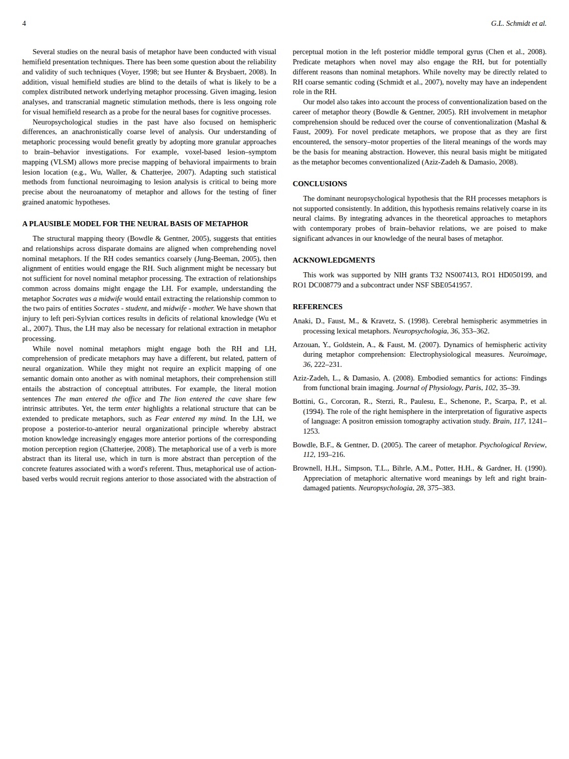4 G.L. Schmidt et al.
Several studies on the neural basis of metaphor have been conducted with visual hemifield presentation techniques. There has been some question about the reliability and validity of such techniques (Voyer, 1998; but see Hunter & Brysbaert, 2008). In addition, visual hemifield studies are blind to the details of what is likely to be a complex distributed network underlying metaphor processing. Given imaging, lesion analyses, and transcranial magnetic stimulation methods, there is less ongoing role for visual hemifield research as a probe for the neural bases for cognitive processes.
Neuropsychological studies in the past have also focused on hemispheric differences, an anachronistically coarse level of analysis. Our understanding of metaphoric processing would benefit greatly by adopting more granular approaches to brain–behavior investigations. For example, voxel-based lesion–symptom mapping (VLSM) allows more precise mapping of behavioral impairments to brain lesion location (e.g., Wu, Waller, & Chatterjee, 2007). Adapting such statistical methods from functional neuroimaging to lesion analysis is critical to being more precise about the neuroanatomy of metaphor and allows for the testing of finer grained anatomic hypotheses.
A Plausible Model for the Neural Basis of Metaphor
The structural mapping theory (Bowdle & Gentner, 2005), suggests that entities and relationships across disparate domains are aligned when comprehending novel nominal metaphors. If the RH codes semantics coarsely (Jung-Beeman, 2005), then alignment of entities would engage the RH. Such alignment might be necessary but not sufficient for novel nominal metaphor processing. The extraction of relationships common across domains might engage the LH. For example, understanding the metaphor Socrates was a midwife would entail extracting the relationship common to the two pairs of entities Socrates - student, and midwife - mother. We have shown that injury to left peri-Sylvian cortices results in deficits of relational knowledge (Wu et al., 2007). Thus, the LH may also be necessary for relational extraction in metaphor processing.
While novel nominal metaphors might engage both the RH and LH, comprehension of predicate metaphors may have a different, but related, pattern of neural organization. While they might not require an explicit mapping of one semantic domain onto another as with nominal metaphors, their comprehension still entails the abstraction of conceptual attributes. For example, the literal motion sentences The man entered the office and The lion entered the cave share few intrinsic attributes. Yet, the term enter highlights a relational structure that can be extended to predicate metaphors, such as Fear entered my mind. In the LH, we propose a posterior-to-anterior neural organizational principle whereby abstract motion knowledge increasingly engages more anterior portions of the corresponding motion perception region (Chatterjee, 2008). The metaphorical use of a verb is more abstract than its literal use, which in turn is more abstract than perception of the concrete features associated with a word's referent. Thus, metaphorical use of action-based verbs would recruit regions anterior to those associated with the abstraction of perceptual motion in the left posterior middle temporal gyrus (Chen et al., 2008). Predicate metaphors when novel may also engage the RH, but for potentially different reasons than nominal metaphors. While novelty may be directly related to RH coarse semantic coding (Schmidt et al., 2007), novelty may have an independent role in the RH.
Our model also takes into account the process of conventionalization based on the career of metaphor theory (Bowdle & Gentner, 2005). RH involvement in metaphor comprehension should be reduced over the course of conventionalization (Mashal & Faust, 2009). For novel predicate metaphors, we propose that as they are first encountered, the sensory–motor properties of the literal meanings of the words may be the basis for meaning abstraction. However, this neural basis might be mitigated as the metaphor becomes conventionalized (Aziz-Zadeh & Damasio, 2008).
Conclusions
The dominant neuropsychological hypothesis that the RH processes metaphors is not supported consistently. In addition, this hypothesis remains relatively coarse in its neural claims. By integrating advances in the theoretical approaches to metaphors with contemporary probes of brain–behavior relations, we are poised to make significant advances in our knowledge of the neural bases of metaphor.
Acknowledgments
This work was supported by NIH grants T32 NS007413, RO1 HD050199, and RO1 DC008779 and a subcontract under NSF SBE0541957.
References
Anaki, D., Faust, M., & Kravetz, S. (1998). Cerebral hemispheric asymmetries in processing lexical metaphors. Neuropsychologia, 36, 353–362.
Arzouan, Y., Goldstein, A., & Faust, M. (2007). Dynamics of hemispheric activity during metaphor comprehension: Electrophysiological measures. Neuroimage, 36, 222–231.
Aziz-Zadeh, L., & Damasio, A. (2008). Embodied semantics for actions: Findings from functional brain imaging. Journal of Physiology, Paris, 102, 35–39.
Bottini, G., Corcoran, R., Sterzi, R., Paulesu, E., Schenone, P., Scarpa, P., et al. (1994). The role of the right hemisphere in the interpretation of figurative aspects of language: A positron emission tomography activation study. Brain, 117, 1241–1253.
Bowdle, B.F., & Gentner, D. (2005). The career of metaphor. Psychological Review, 112, 193–216.
Brownell, H.H., Simpson, T.L., Bihrle, A.M., Potter, H.H., & Gardner, H. (1990). Appreciation of metaphoric alternative word meanings by left and right brain-damaged patients. Neuropsychologia, 28, 375–383.